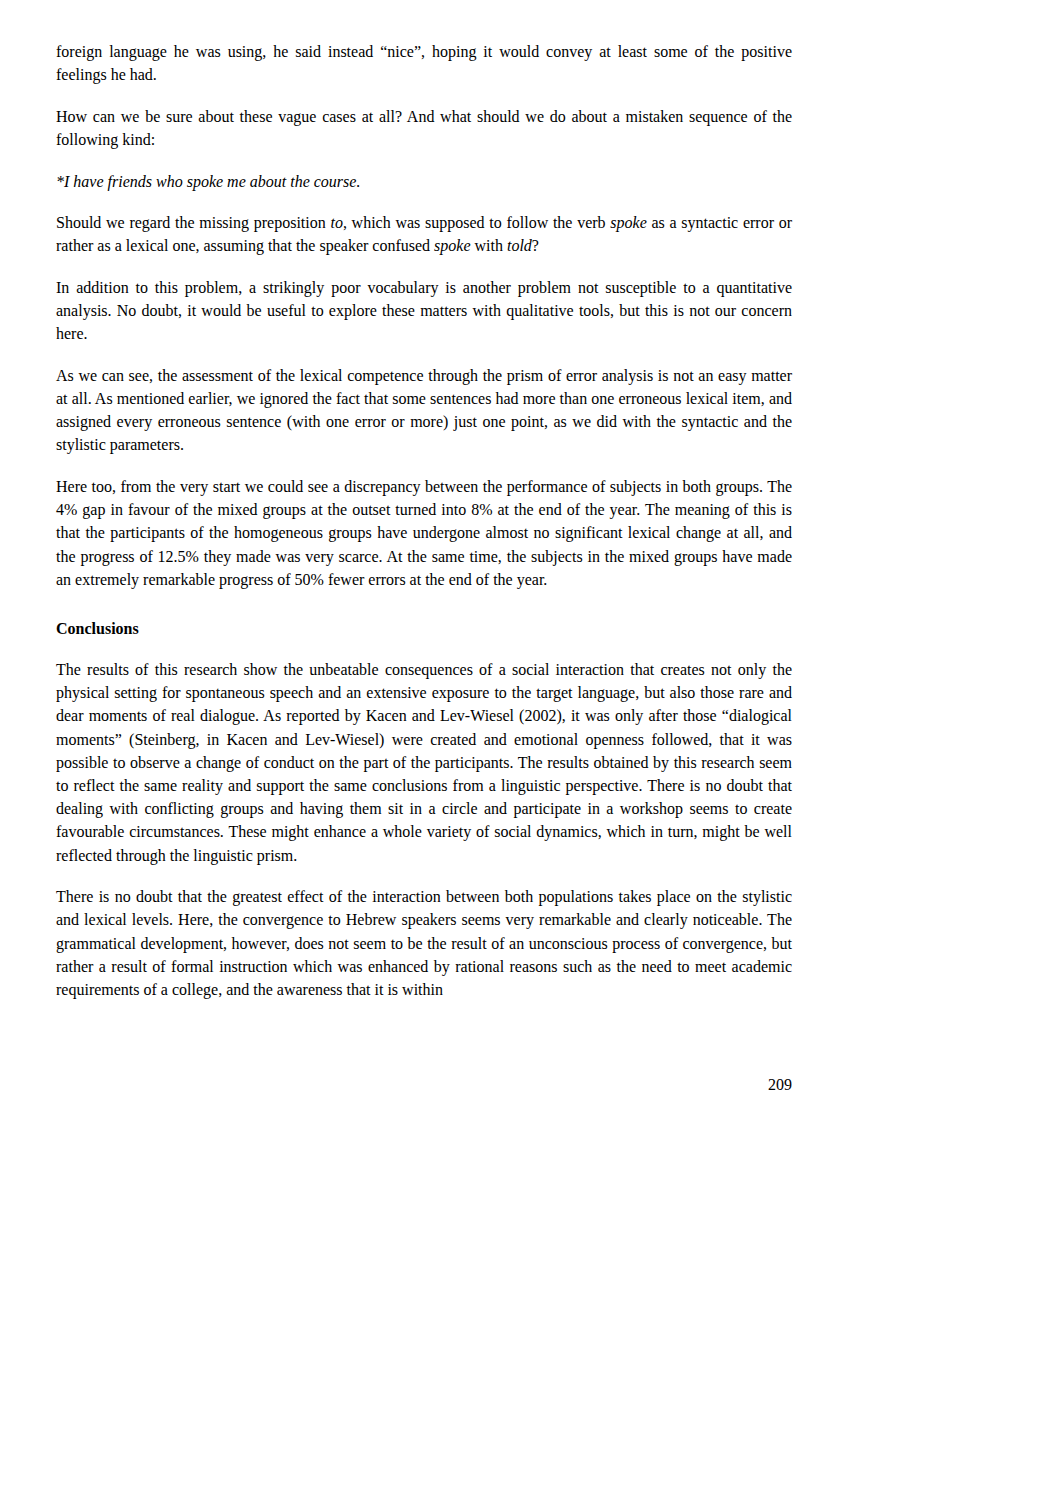foreign language he was using, he said instead “nice”, hoping it would convey at least some of the positive feelings he had.
How can we be sure about these vague cases at all? And what should we do about a mistaken sequence of the following kind:
*I have friends who spoke me about the course.
Should we regard the missing preposition to, which was supposed to follow the verb spoke as a syntactic error or rather as a lexical one, assuming that the speaker confused spoke with told?
In addition to this problem, a strikingly poor vocabulary is another problem not susceptible to a quantitative analysis. No doubt, it would be useful to explore these matters with qualitative tools, but this is not our concern here.
As we can see, the assessment of the lexical competence through the prism of error analysis is not an easy matter at all. As mentioned earlier, we ignored the fact that some sentences had more than one erroneous lexical item, and assigned every erroneous sentence (with one error or more) just one point, as we did with the syntactic and the stylistic parameters.
Here too, from the very start we could see a discrepancy between the performance of subjects in both groups. The 4% gap in favour of the mixed groups at the outset turned into 8% at the end of the year. The meaning of this is that the participants of the homogeneous groups have undergone almost no significant lexical change at all, and the progress of 12.5% they made was very scarce. At the same time, the subjects in the mixed groups have made an extremely remarkable progress of 50% fewer errors at the end of the year.
Conclusions
The results of this research show the unbeatable consequences of a social interaction that creates not only the physical setting for spontaneous speech and an extensive exposure to the target language, but also those rare and dear moments of real dialogue. As reported by Kacen and Lev-Wiesel (2002), it was only after those “dialogical moments” (Steinberg, in Kacen and Lev-Wiesel) were created and emotional openness followed, that it was possible to observe a change of conduct on the part of the participants. The results obtained by this research seem to reflect the same reality and support the same conclusions from a linguistic perspective. There is no doubt that dealing with conflicting groups and having them sit in a circle and participate in a workshop seems to create favourable circumstances. These might enhance a whole variety of social dynamics, which in turn, might be well reflected through the linguistic prism.
There is no doubt that the greatest effect of the interaction between both populations takes place on the stylistic and lexical levels. Here, the convergence to Hebrew speakers seems very remarkable and clearly noticeable. The grammatical development, however, does not seem to be the result of an unconscious process of convergence, but rather a result of formal instruction which was enhanced by rational reasons such as the need to meet academic requirements of a college, and the awareness that it is within
209